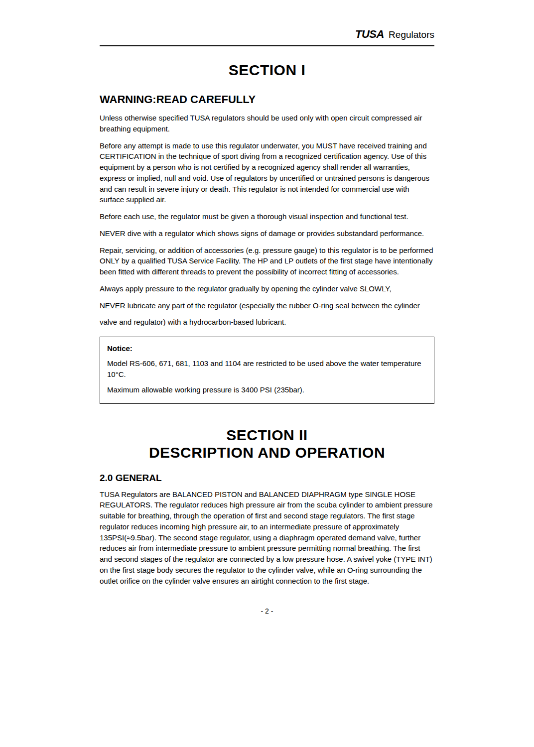TUSA Regulators
SECTION I
WARNING:READ CAREFULLY
Unless otherwise specified TUSA regulators should be used only with open circuit compressed air breathing equipment.
Before any attempt is made to use this regulator underwater, you MUST have received training and CERTIFICATION in the technique of sport diving from a recognized certification agency. Use of this equipment by a person who is not certified by a recognized agency shall render all warranties, express or implied, null and void. Use of regulators by uncertified or untrained persons is dangerous and can result in severe injury or death. This regulator is not intended for commercial use with surface supplied air.
Before each use, the regulator must be given a thorough visual inspection and functional test.
NEVER dive with a regulator which shows signs of damage or provides substandard performance.
Repair, servicing, or addition of accessories (e.g. pressure gauge) to this regulator is to be performed ONLY by a qualified TUSA Service Facility. The HP and LP outlets of the first stage have intentionally been fitted with different threads to prevent the possibility of incorrect fitting of accessories.
Always apply pressure to the regulator gradually by opening the cylinder valve SLOWLY,
NEVER lubricate any part of the regulator (especially the rubber O-ring seal between the cylinder
valve and regulator) with a hydrocarbon-based lubricant.
Notice:
Model RS-606, 671, 681, 1103 and 1104 are restricted to be used above the water temperature 10°C.
Maximum allowable working pressure is 3400 PSI (235bar).
SECTION II
DESCRIPTION AND OPERATION
2.0 GENERAL
TUSA Regulators are BALANCED PISTON and BALANCED DIAPHRAGM type SINGLE HOSE REGULATORS. The regulator reduces high pressure air from the scuba cylinder to ambient pressure suitable for breathing, through the operation of first and second stage regulators. The first stage regulator reduces incoming high pressure air, to an intermediate pressure of approximately 135PSI(≈9.5bar). The second stage regulator, using a diaphragm operated demand valve, further reduces air from intermediate pressure to ambient pressure permitting normal breathing. The first and second stages of the regulator are connected by a low pressure hose. A swivel yoke (TYPE INT) on the first stage body secures the regulator to the cylinder valve, while an O-ring surrounding the outlet orifice on the cylinder valve ensures an airtight connection to the first stage.
- 2 -